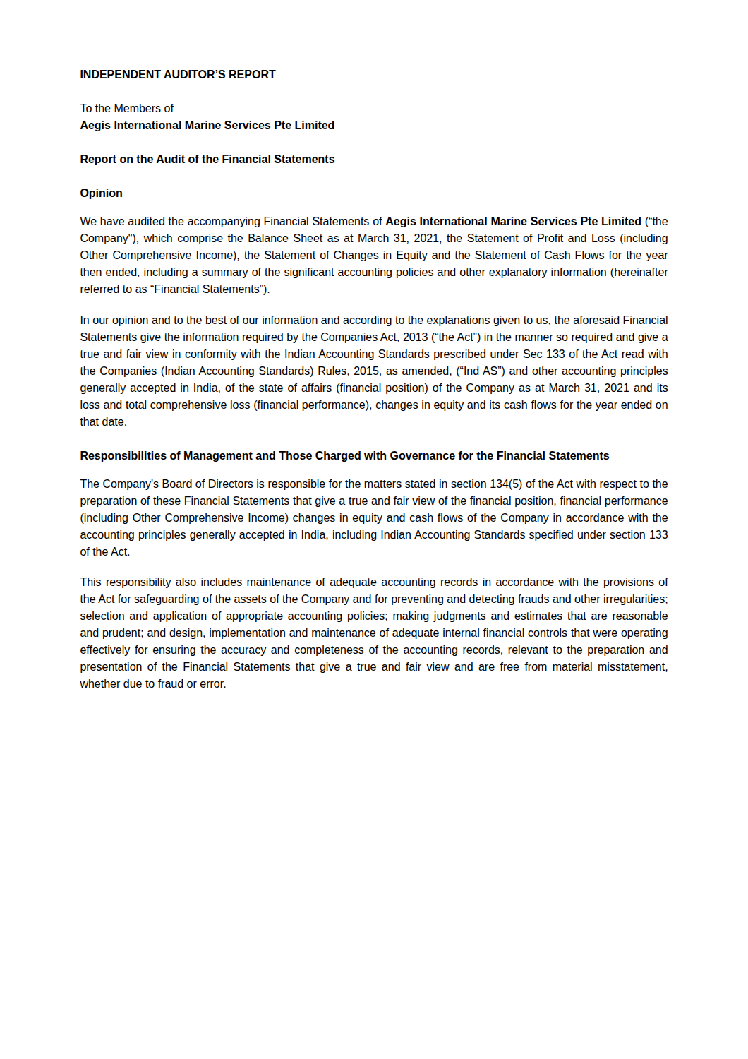INDEPENDENT AUDITOR’S REPORT
To the Members of
Aegis International Marine Services Pte Limited
Report on the Audit of the Financial Statements
Opinion
We have audited the accompanying Financial Statements of Aegis International Marine Services Pte Limited (“the Company"), which comprise the Balance Sheet as at March 31, 2021, the Statement of Profit and Loss (including Other Comprehensive Income), the Statement of Changes in Equity and the Statement of Cash Flows for the year then ended, including a summary of the significant accounting policies and other explanatory information (hereinafter referred to as “Financial Statements”).
In our opinion and to the best of our information and according to the explanations given to us, the aforesaid Financial Statements give the information required by the Companies Act, 2013 (“the Act”) in the manner so required and give a true and fair view in conformity with the Indian Accounting Standards prescribed under Sec 133 of the Act read with the Companies (Indian Accounting Standards) Rules, 2015, as amended, (“Ind AS”) and other accounting principles generally accepted in India, of the state of affairs (financial position) of the Company as at March 31, 2021 and its loss and total comprehensive loss (financial performance), changes in equity and its cash flows for the year ended on that date.
Responsibilities of Management and Those Charged with Governance for the Financial Statements
The Company's Board of Directors is responsible for the matters stated in section 134(5) of the Act with respect to the preparation of these Financial Statements that give a true and fair view of the financial position, financial performance (including Other Comprehensive Income) changes in equity and cash flows of the Company in accordance with the accounting principles generally accepted in India, including Indian Accounting Standards specified under section 133 of the Act.
This responsibility also includes maintenance of adequate accounting records in accordance with the provisions of the Act for safeguarding of the assets of the Company and for preventing and detecting frauds and other irregularities; selection and application of appropriate accounting policies; making judgments and estimates that are reasonable and prudent; and design, implementation and maintenance of adequate internal financial controls that were operating effectively for ensuring the accuracy and completeness of the accounting records, relevant to the preparation and presentation of the Financial Statements that give a true and fair view and are free from material misstatement, whether due to fraud or error.